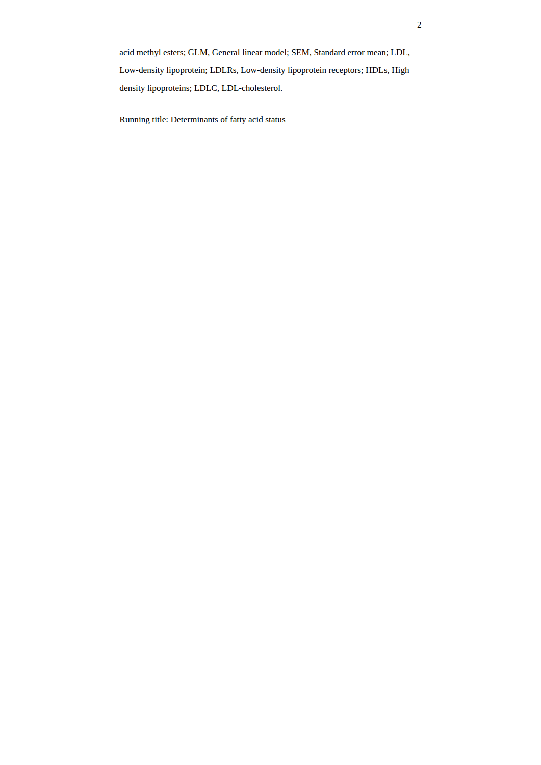2
acid methyl esters; GLM, General linear model; SEM, Standard error mean; LDL, Low-density lipoprotein; LDLRs, Low-density lipoprotein receptors; HDLs, High density lipoproteins; LDLC, LDL-cholesterol.
Running title: Determinants of fatty acid status